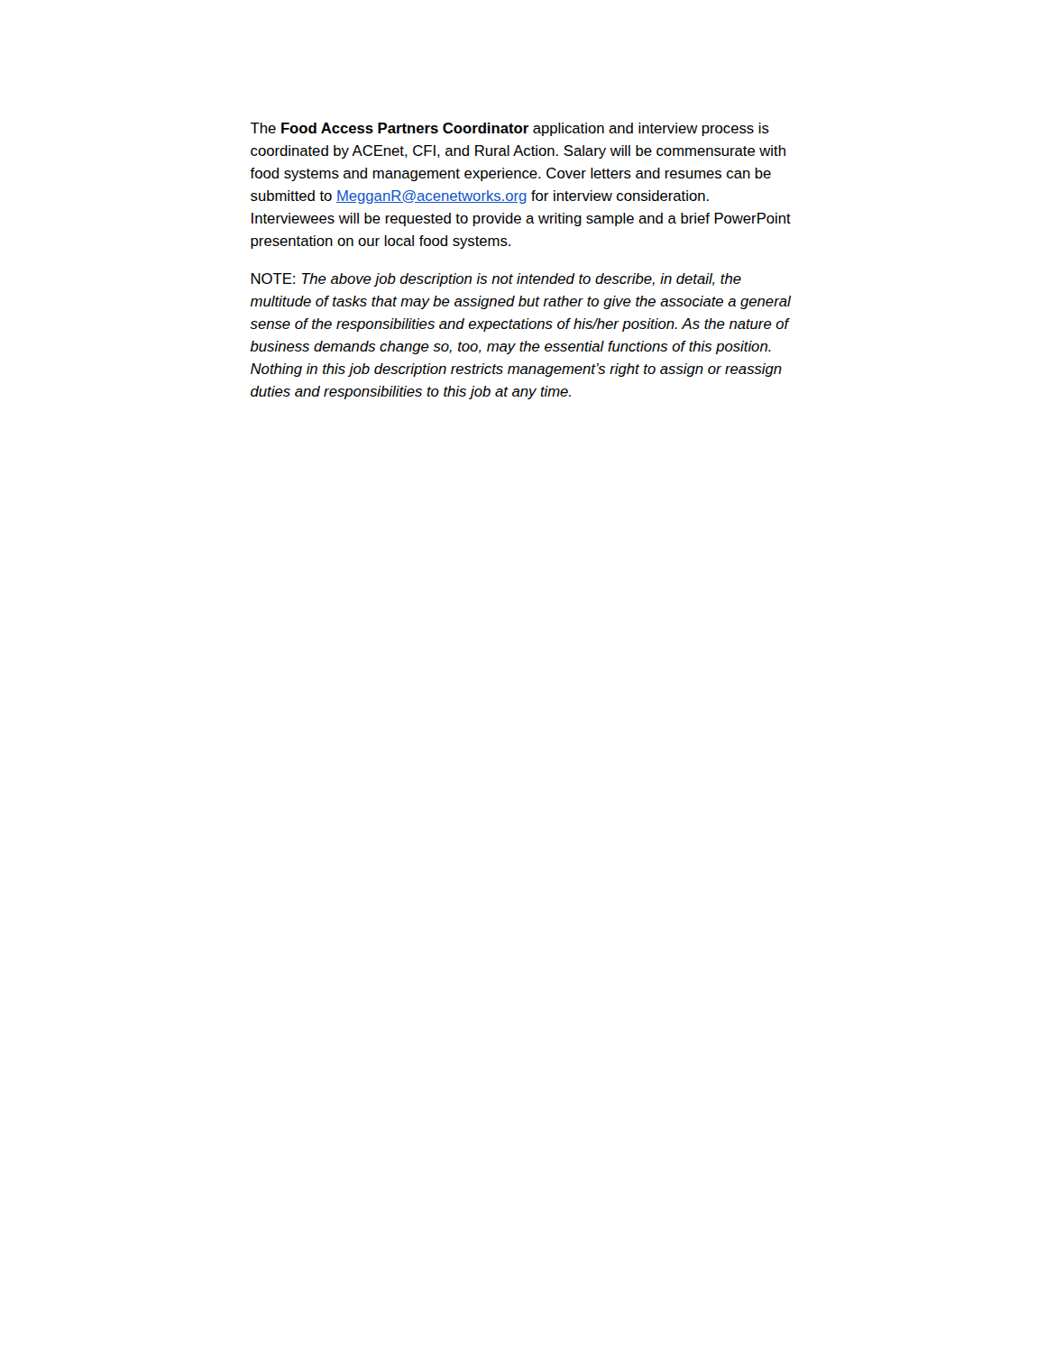The Food Access Partners Coordinator application and interview process is coordinated by ACEnet, CFI, and Rural Action. Salary will be commensurate with food systems and management experience. Cover letters and resumes can be submitted to MegganR@acenetworks.org for interview consideration. Interviewees will be requested to provide a writing sample and a brief PowerPoint presentation on our local food systems.
NOTE: The above job description is not intended to describe, in detail, the multitude of tasks that may be assigned but rather to give the associate a general sense of the responsibilities and expectations of his/her position. As the nature of business demands change so, too, may the essential functions of this position. Nothing in this job description restricts management’s right to assign or reassign duties and responsibilities to this job at any time.